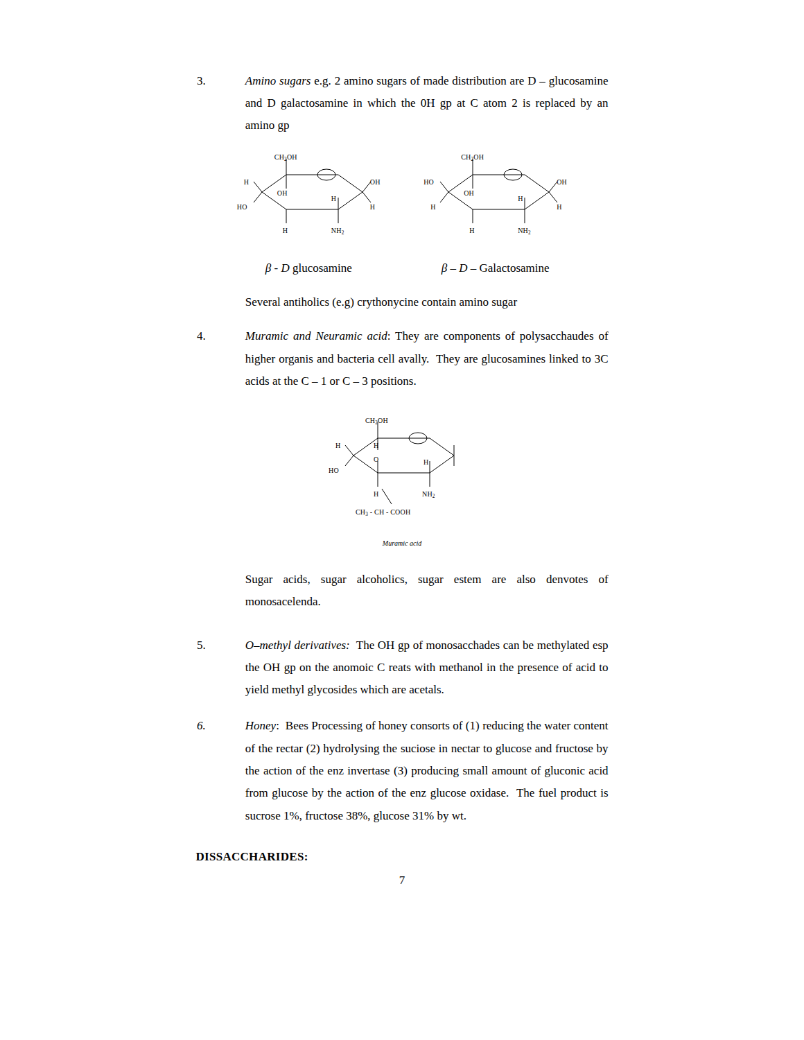3.
Amino sugars e.g. 2 amino sugars of made distribution are D – glucosamine and D galactosamine in which the 0H gp at C atom 2 is replaced by an amino gp
CH2 OH H HO OH H OH H H NH2
CH2 OH HO H OH H OH H H NH2
β - D glucosamine
β – D – Galactosamine
Several antiholics (e.g) crythonycine contain amino sugar
4.
Muramic and Neuramic acid: They are components of polysacchaudes of higher organis and bacteria cell avally. They are glucosamines linked to 3C acids at the C – 1 or C – 3 positions.
CH2 OH H HO H O H H NH2 CH3 - CH - COOH
Muramic acid
Sugar acids, sugar alcoholics, sugar estem are also denvotes of monosacelenda.
5.
O–methyl derivatives: The OH gp of monosacchades can be methylated esp the OH gp on the anomoic C reats with methanol in the presence of acid to yield methyl glycosides which are acetals.
6.
Honey: Bees Processing of honey consorts of (1) reducing the water content of the rectar (2) hydrolysing the suciose in nectar to glucose and fructose by the action of the enz invertase (3) producing small amount of gluconic acid from glucose by the action of the enz glucose oxidase. The fuel product is sucrose 1%, fructose 38%, glucose 31% by wt.
DISSACCHARIDES:
7